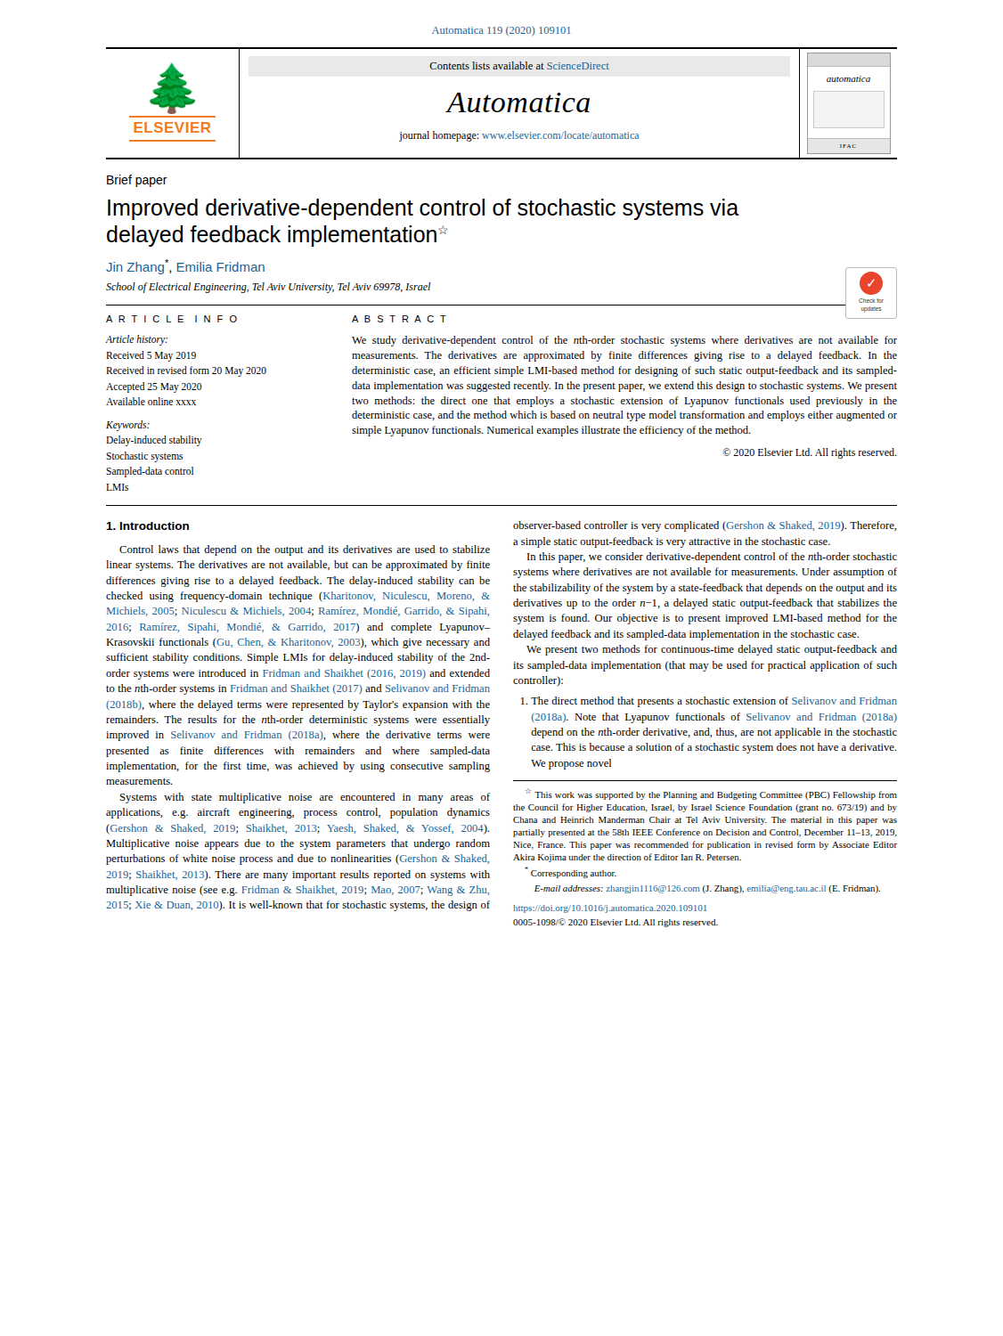Automatica 119 (2020) 109101
🌲
ELSEVIER
Contents lists available at ScienceDirect
Automatica
journal homepage: www.elsevier.com/locate/automatica
automatica
IFAC
Brief paper
Improved derivative-dependent control of stochastic systems via delayed feedback implementation☆
✓
Check for
updates
Jin Zhang*, Emilia Fridman
School of Electrical Engineering, Tel Aviv University, Tel Aviv 69978, Israel
A R T I C L E I N F O
Article history:
Received 5 May 2019
Received in revised form 20 May 2020
Accepted 25 May 2020
Available online xxxx
Keywords:
Delay-induced stability
Stochastic systems
Sampled-data control
LMIs
A B S T R A C T
We study derivative-dependent control of the nth-order stochastic systems where derivatives are not available for measurements. The derivatives are approximated by finite differences giving rise to a delayed feedback. In the deterministic case, an efficient simple LMI-based method for designing of such static output-feedback and its sampled-data implementation was suggested recently. In the present paper, we extend this design to stochastic systems. We present two methods: the direct one that employs a stochastic extension of Lyapunov functionals used previously in the deterministic case, and the method which is based on neutral type model transformation and employs either augmented or simple Lyapunov functionals. Numerical examples illustrate the efficiency of the method.
© 2020 Elsevier Ltd. All rights reserved.
1. Introduction
Control laws that depend on the output and its derivatives are used to stabilize linear systems. The derivatives are not available, but can be approximated by finite differences giving rise to a delayed feedback. The delay-induced stability can be checked using frequency-domain technique (Kharitonov, Niculescu, Moreno, & Michiels, 2005; Niculescu & Michiels, 2004; Ramírez, Mondié, Garrido, & Sipahi, 2016; Ramírez, Sipahi, Mondié, & Garrido, 2017) and complete Lyapunov–Krasovskii functionals (Gu, Chen, & Kharitonov, 2003), which give necessary and sufficient stability conditions. Simple LMIs for delay-induced stability of the 2nd-order systems were introduced in Fridman and Shaikhet (2016, 2019) and extended to the nth-order systems in Fridman and Shaikhet (2017) and Selivanov and Fridman (2018b), where the delayed terms were represented by Taylor's expansion with the remainders. The results for the nth-order deterministic systems were essentially improved in Selivanov and Fridman (2018a), where the derivative terms were presented as finite differences with remainders and where sampled-data implementation, for the first time, was achieved by using consecutive sampling measurements.
Systems with state multiplicative noise are encountered in many areas of applications, e.g. aircraft engineering, process control, population dynamics (Gershon & Shaked, 2019; Shaikhet, 2013; Yaesh, Shaked, & Yossef, 2004). Multiplicative noise appears due to the system parameters that undergo random perturbations of white noise process and due to nonlinearities (Gershon & Shaked, 2019; Shaikhet, 2013). There are many important results reported on systems with multiplicative noise (see e.g. Fridman & Shaikhet, 2019; Mao, 2007; Wang & Zhu, 2015; Xie & Duan, 2010). It is well-known that for stochastic systems, the design of observer-based controller is very complicated (Gershon & Shaked, 2019). Therefore, a simple static output-feedback is very attractive in the stochastic case.
In this paper, we consider derivative-dependent control of the nth-order stochastic systems where derivatives are not available for measurements. Under assumption of the stabilizability of the system by a state-feedback that depends on the output and its derivatives up to the order n−1, a delayed static output-feedback that stabilizes the system is found. Our objective is to present improved LMI-based method for the delayed feedback and its sampled-data implementation in the stochastic case.
We present two methods for continuous-time delayed static output-feedback and its sampled-data implementation (that may be used for practical application of such controller):
The direct method that presents a stochastic extension of Selivanov and Fridman (2018a). Note that Lyapunov functionals of Selivanov and Fridman (2018a) depend on the nth-order derivative, and, thus, are not applicable in the stochastic case. This is because a solution of a stochastic system does not have a derivative. We propose novel
☆ This work was supported by the Planning and Budgeting Committee (PBC) Fellowship from the Council for Higher Education, Israel, by Israel Science Foundation (grant no. 673/19) and by Chana and Heinrich Manderman Chair at Tel Aviv University. The material in this paper was partially presented at the 58th IEEE Conference on Decision and Control, December 11–13, 2019, Nice, France. This paper was recommended for publication in revised form by Associate Editor Akira Kojima under the direction of Editor Ian R. Petersen.
* Corresponding author.
E-mail addresses: zhangjin1116@126.com (J. Zhang), emilia@eng.tau.ac.il (E. Fridman).
https://doi.org/10.1016/j.automatica.2020.109101
0005-1098/© 2020 Elsevier Ltd. All rights reserved.